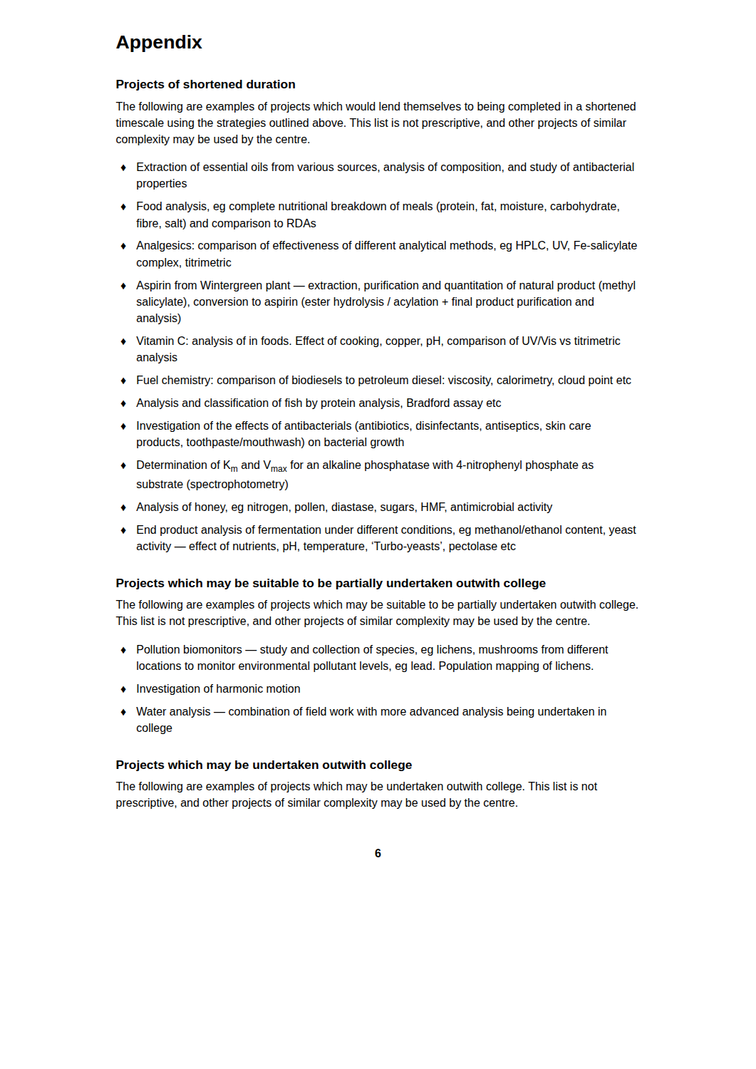Appendix
Projects of shortened duration
The following are examples of projects which would lend themselves to being completed in a shortened timescale using the strategies outlined above. This list is not prescriptive, and other projects of similar complexity may be used by the centre.
Extraction of essential oils from various sources, analysis of composition, and study of antibacterial properties
Food analysis, eg complete nutritional breakdown of meals (protein, fat, moisture, carbohydrate, fibre, salt) and comparison to RDAs
Analgesics: comparison of effectiveness of different analytical methods, eg HPLC, UV, Fe-salicylate complex, titrimetric
Aspirin from Wintergreen plant — extraction, purification and quantitation of natural product (methyl salicylate), conversion to aspirin (ester hydrolysis / acylation + final product purification and analysis)
Vitamin C: analysis of in foods. Effect of cooking, copper, pH, comparison of UV/Vis vs titrimetric analysis
Fuel chemistry: comparison of biodiesels to petroleum diesel: viscosity, calorimetry, cloud point etc
Analysis and classification of fish by protein analysis, Bradford assay etc
Investigation of the effects of antibacterials (antibiotics, disinfectants, antiseptics, skin care products, toothpaste/mouthwash) on bacterial growth
Determination of Km and Vmax for an alkaline phosphatase with 4-nitrophenyl phosphate as substrate (spectrophotometry)
Analysis of honey, eg nitrogen, pollen, diastase, sugars, HMF, antimicrobial activity
End product analysis of fermentation under different conditions, eg methanol/ethanol content, yeast activity — effect of nutrients, pH, temperature, ‘Turbo-yeasts’, pectolase etc
Projects which may be suitable to be partially undertaken outwith college
The following are examples of projects which may be suitable to be partially undertaken outwith college. This list is not prescriptive, and other projects of similar complexity may be used by the centre.
Pollution biomonitors — study and collection of species, eg lichens, mushrooms from different locations to monitor environmental pollutant levels, eg lead. Population mapping of lichens.
Investigation of harmonic motion
Water analysis — combination of field work with more advanced analysis being undertaken in college
Projects which may be undertaken outwith college
The following are examples of projects which may be undertaken outwith college. This list is not prescriptive, and other projects of similar complexity may be used by the centre.
6